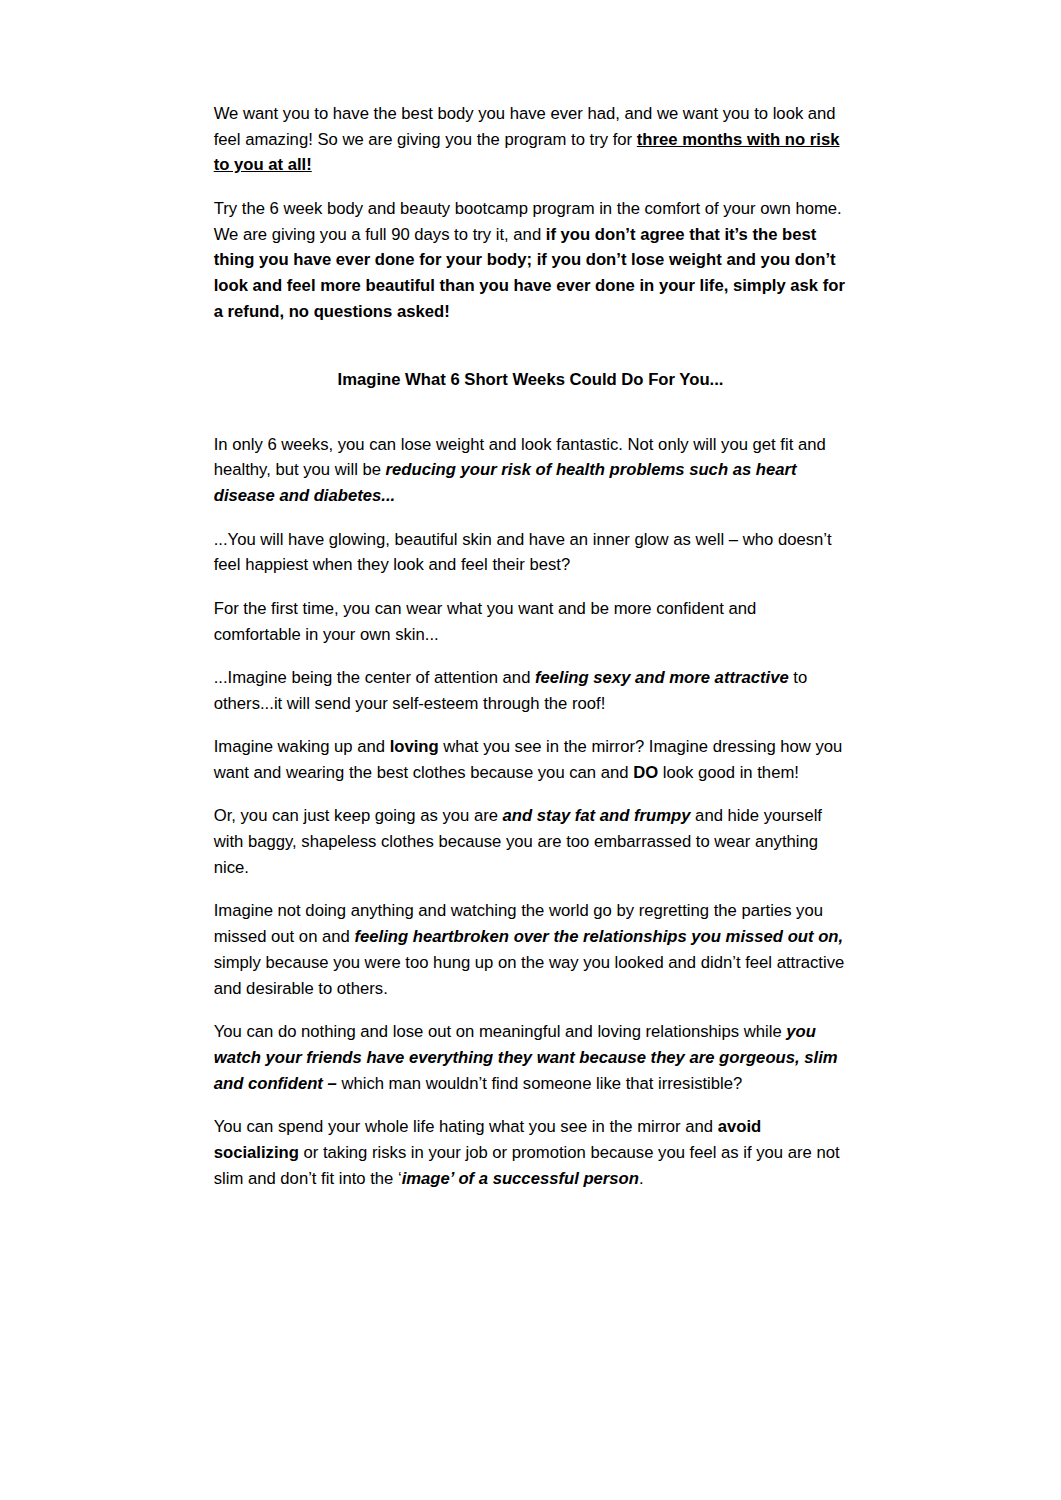We want you to have the best body you have ever had, and we want you to look and feel amazing! So we are giving you the program to try for three months with no risk to you at all!
Try the 6 week body and beauty bootcamp program in the comfort of your own home. We are giving you a full 90 days to try it, and if you don’t agree that it’s the best thing you have ever done for your body; if you don’t lose weight and you don’t look and feel more beautiful than you have ever done in your life, simply ask for a refund, no questions asked!
Imagine What 6 Short Weeks Could Do For You...
In only 6 weeks, you can lose weight and look fantastic. Not only will you get fit and healthy, but you will be reducing your risk of health problems such as heart disease and diabetes...
...You will have glowing, beautiful skin and have an inner glow as well – who doesn’t feel happiest when they look and feel their best?
For the first time, you can wear what you want and be more confident and comfortable in your own skin...
...Imagine being the center of attention and feeling sexy and more attractive to others...it will send your self-esteem through the roof!
Imagine waking up and loving what you see in the mirror? Imagine dressing how you want and wearing the best clothes because you can and DO look good in them!
Or, you can just keep going as you are and stay fat and frumpy and hide yourself with baggy, shapeless clothes because you are too embarrassed to wear anything nice.
Imagine not doing anything and watching the world go by regretting the parties you missed out on and feeling heartbroken over the relationships you missed out on, simply because you were too hung up on the way you looked and didn’t feel attractive and desirable to others.
You can do nothing and lose out on meaningful and loving relationships while you watch your friends have everything they want because they are gorgeous, slim and confident – which man wouldn’t find someone like that irresistible?
You can spend your whole life hating what you see in the mirror and avoid socializing or taking risks in your job or promotion because you feel as if you are not slim and don’t fit into the ‘image’ of a successful person.